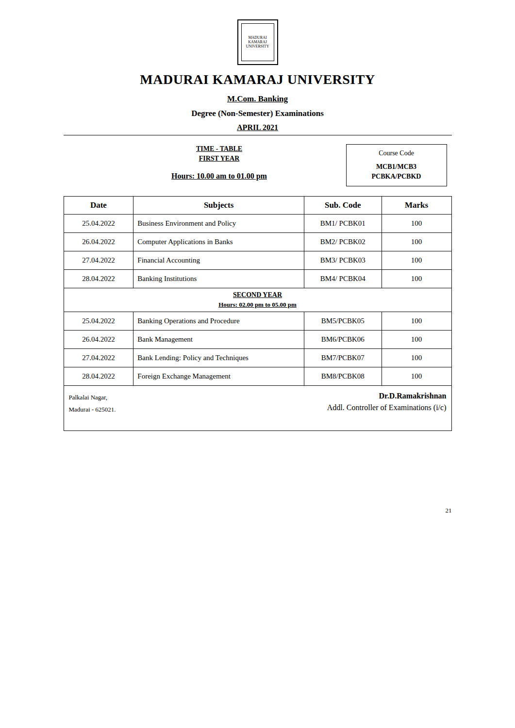MADURAI
KAMARAJ
UNIVERSITY
MADURAI KAMARAJ UNIVERSITY
M.Com. Banking
Degree (Non-Semester) Examinations
APRIL 2021
TIME - TABLE
FIRST YEAR
Hours: 10.00 am to 01.00 pm
Course Code
MCB1/MCB3
PCBKA/PCBKD
| Date | Subjects | Sub. Code | Marks |
| --- | --- | --- | --- |
| 25.04.2022 | Business Environment and Policy | BM1/ PCBK01 | 100 |
| 26.04.2022 | Computer Applications in Banks | BM2/ PCBK02 | 100 |
| 27.04.2022 | Financial Accounting | BM3/ PCBK03 | 100 |
| 28.04.2022 | Banking Institutions | BM4/ PCBK04 | 100 |
| SECOND YEAR |
| Hours: 02.00 pm to 05.00 pm |
| 25.04.2022 | Banking Operations and Procedure | BM5/PCBK05 | 100 |
| 26.04.2022 | Bank Management | BM6/PCBK06 | 100 |
| 27.04.2022 | Bank Lending: Policy and Techniques | BM7/PCBK07 | 100 |
| 28.04.2022 | Foreign Exchange Management | BM8/PCBK08 | 100 |
| Palkalai Nagar, Madurai - 625021. Dr.D.Ramakrishnan Addl. Controller of Examinations (i/c) |
21